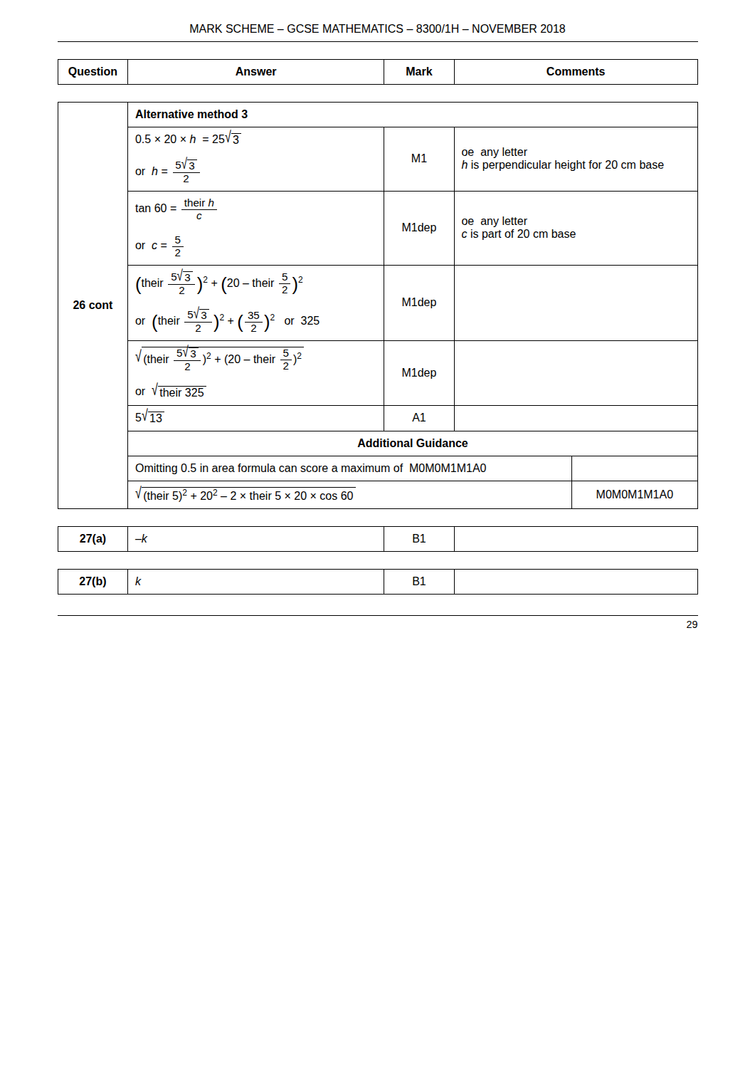MARK SCHEME – GCSE MATHEMATICS – 8300/1H – NOVEMBER 2018
| Question | Answer | Mark | Comments |
| --- | --- | --- | --- |
| 26 cont | Alternative method 3 |
| 0.5 × 20 × h = 25 √ 3 or h = 5 √ 3 2 | M1 | oe any letter h is perpendicular height for 20 cm base |
| tan 60 = their h c or c = 5 2 | M1dep | oe any letter c is part of 20 cm base |
| ( their 5 √ 3 2 ) 2 + ( 20 – their 5 2 ) 2 or ( their 5 √ 3 2 ) 2 + ( 35 2 ) 2 or 325 | M1dep | |
| √ (their 5 √ 3 2 ) 2 + (20 – their 5 2 ) 2 or √ their 325 | M1dep | |
| 5 √ 13 | A1 | |
| Additional Guidance |
| / Omitting 0.5 in area formula can score a maximum of M0M0M1M1A0 / / / √ (their 5) 2 + 20 2 – 2 × their 5 × 20 × cos 60 / M0M0M1M1A0 / |
| 27(a) | –k | B1 | |
| 27(b) | k | B1 | |
29